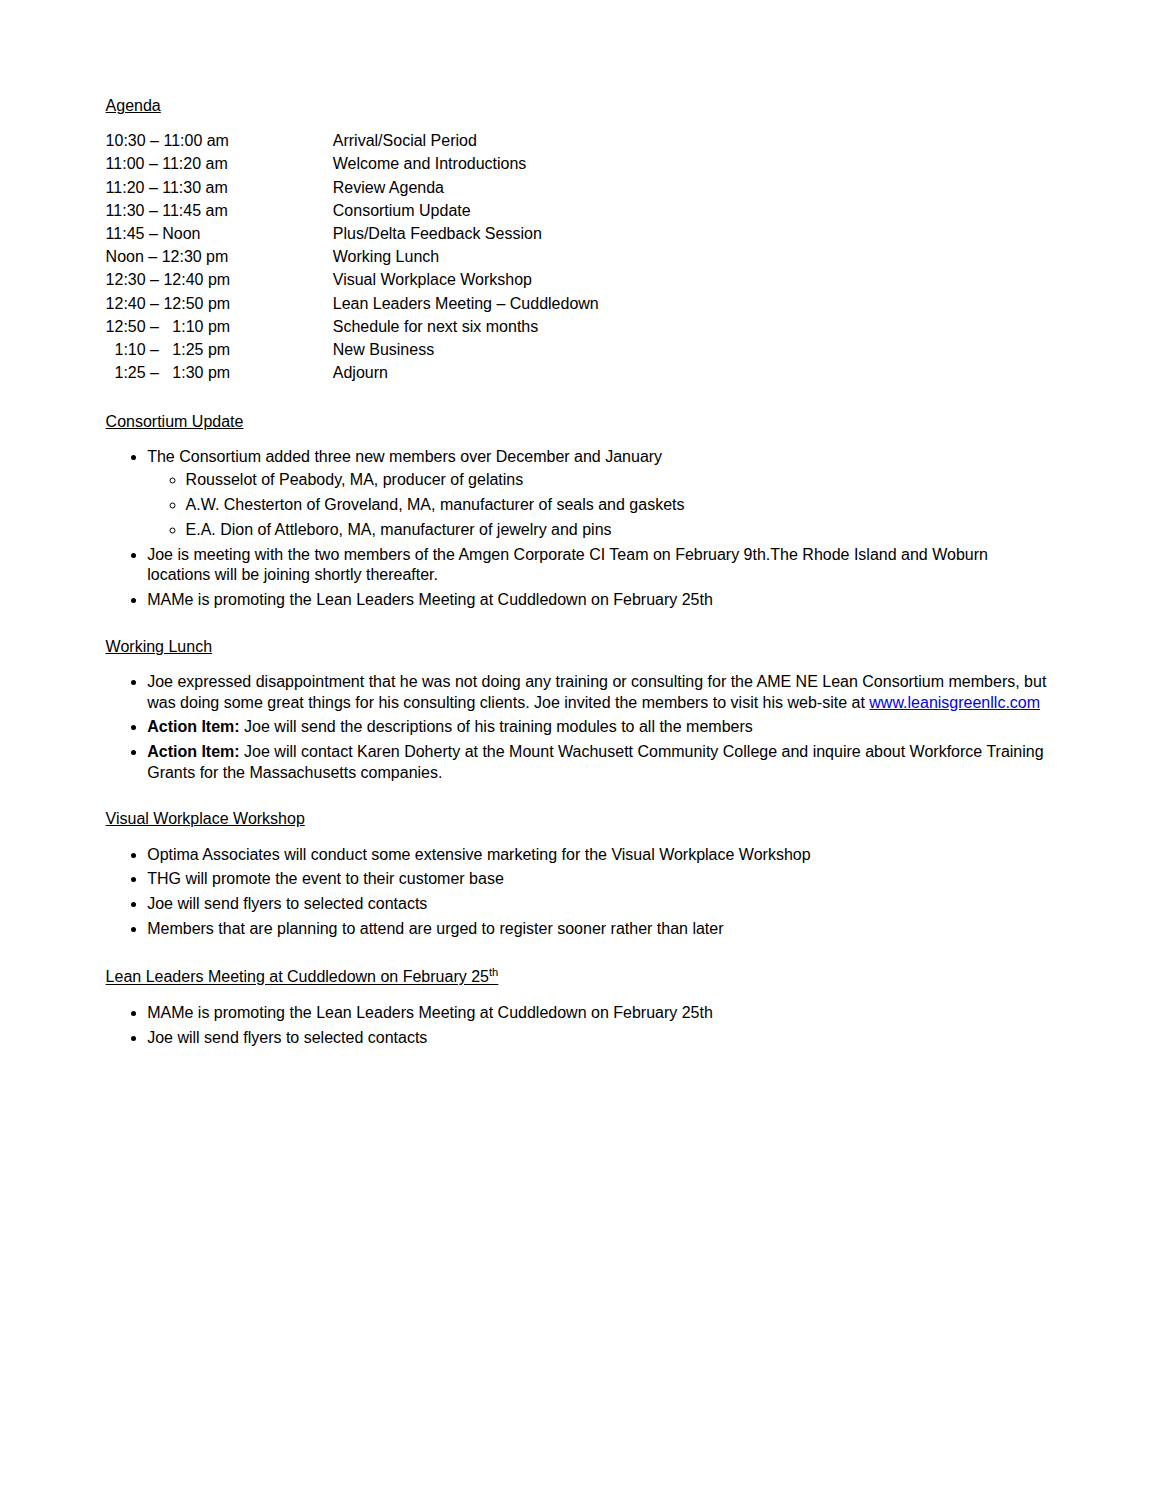Agenda
| 10:30 – 11:00 am | Arrival/Social Period |
| 11:00 – 11:20 am | Welcome and Introductions |
| 11:20 – 11:30 am | Review Agenda |
| 11:30 – 11:45 am | Consortium Update |
| 11:45 – Noon | Plus/Delta Feedback Session |
| Noon – 12:30 pm | Working Lunch |
| 12:30 – 12:40 pm | Visual Workplace Workshop |
| 12:40 – 12:50 pm | Lean Leaders Meeting – Cuddledown |
| 12:50 – 1:10 pm | Schedule for next six months |
| 1:10 – 1:25 pm | New Business |
| 1:25 – 1:30 pm | Adjourn |
Consortium Update
The Consortium added three new members over December and January
Rousselot of Peabody, MA, producer of gelatins
A.W. Chesterton of Groveland, MA, manufacturer of seals and gaskets
E.A. Dion of Attleboro, MA, manufacturer of jewelry and pins
Joe is meeting with the two members of the Amgen Corporate CI Team on February 9th.The Rhode Island and Woburn locations will be joining shortly thereafter.
MAMe is promoting the Lean Leaders Meeting at Cuddledown on February 25th
Working Lunch
Joe expressed disappointment that he was not doing any training or consulting for the AME NE Lean Consortium members, but was doing some great things for his consulting clients. Joe invited the members to visit his web-site at www.leanisgreenllc.com
Action Item: Joe will send the descriptions of his training modules to all the members
Action Item: Joe will contact Karen Doherty at the Mount Wachusett Community College and inquire about Workforce Training Grants for the Massachusetts companies.
Visual Workplace Workshop
Optima Associates will conduct some extensive marketing for the Visual Workplace Workshop
THG will promote the event to their customer base
Joe will send flyers to selected contacts
Members that are planning to attend are urged to register sooner rather than later
Lean Leaders Meeting at Cuddledown on February 25th
MAMe is promoting the Lean Leaders Meeting at Cuddledown on February 25th
Joe will send flyers to selected contacts